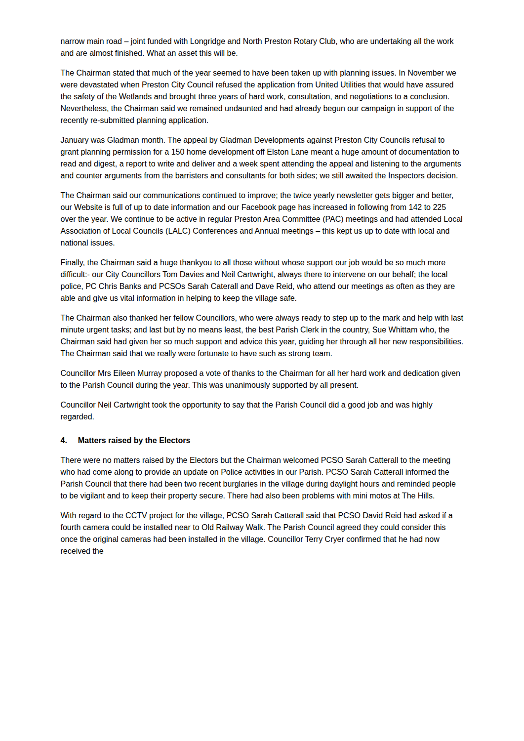narrow main road – joint funded with Longridge and North Preston Rotary Club, who are undertaking all the work and are almost finished. What an asset this will be.
The Chairman stated that much of the year seemed to have been taken up with planning issues. In November we were devastated when Preston City Council refused the application from United Utilities that would have assured the safety of the Wetlands and brought three years of hard work, consultation, and negotiations to a conclusion. Nevertheless, the Chairman said we remained undaunted and had already begun our campaign in support of the recently re-submitted planning application.
January was Gladman month. The appeal by Gladman Developments against Preston City Councils refusal to grant planning permission for a 150 home development off Elston Lane meant a huge amount of documentation to read and digest, a report to write and deliver and a week spent attending the appeal and listening to the arguments and counter arguments from the barristers and consultants for both sides; we still awaited the Inspectors decision.
The Chairman said our communications continued to improve; the twice yearly newsletter gets bigger and better, our Website is full of up to date information and our Facebook page has increased in following from 142 to 225 over the year. We continue to be active in regular Preston Area Committee (PAC) meetings and had attended Local Association of Local Councils (LALC) Conferences and Annual meetings – this kept us up to date with local and national issues.
Finally, the Chairman said a huge thankyou to all those without whose support our job would be so much more difficult:- our City Councillors Tom Davies and Neil Cartwright, always there to intervene on our behalf; the local police, PC Chris Banks and PCSOs Sarah Caterall and Dave Reid, who attend our meetings as often as they are able and give us vital information in helping to keep the village safe.
The Chairman also thanked her fellow Councillors, who were always ready to step up to the mark and help with last minute urgent tasks; and last but by no means least, the best Parish Clerk in the country, Sue Whittam who, the Chairman said had given her so much support and advice this year, guiding her through all her new responsibilities. The Chairman said that we really were fortunate to have such as strong team.
Councillor Mrs Eileen Murray proposed a vote of thanks to the Chairman for all her hard work and dedication given to the Parish Council during the year. This was unanimously supported by all present.
Councillor Neil Cartwright took the opportunity to say that the Parish Council did a good job and was highly regarded.
4. Matters raised by the Electors
There were no matters raised by the Electors but the Chairman welcomed PCSO Sarah Catterall to the meeting who had come along to provide an update on Police activities in our Parish. PCSO Sarah Catterall informed the Parish Council that there had been two recent burglaries in the village during daylight hours and reminded people to be vigilant and to keep their property secure. There had also been problems with mini motos at The Hills.
With regard to the CCTV project for the village, PCSO Sarah Catterall said that PCSO David Reid had asked if a fourth camera could be installed near to Old Railway Walk. The Parish Council agreed they could consider this once the original cameras had been installed in the village. Councillor Terry Cryer confirmed that he had now received the